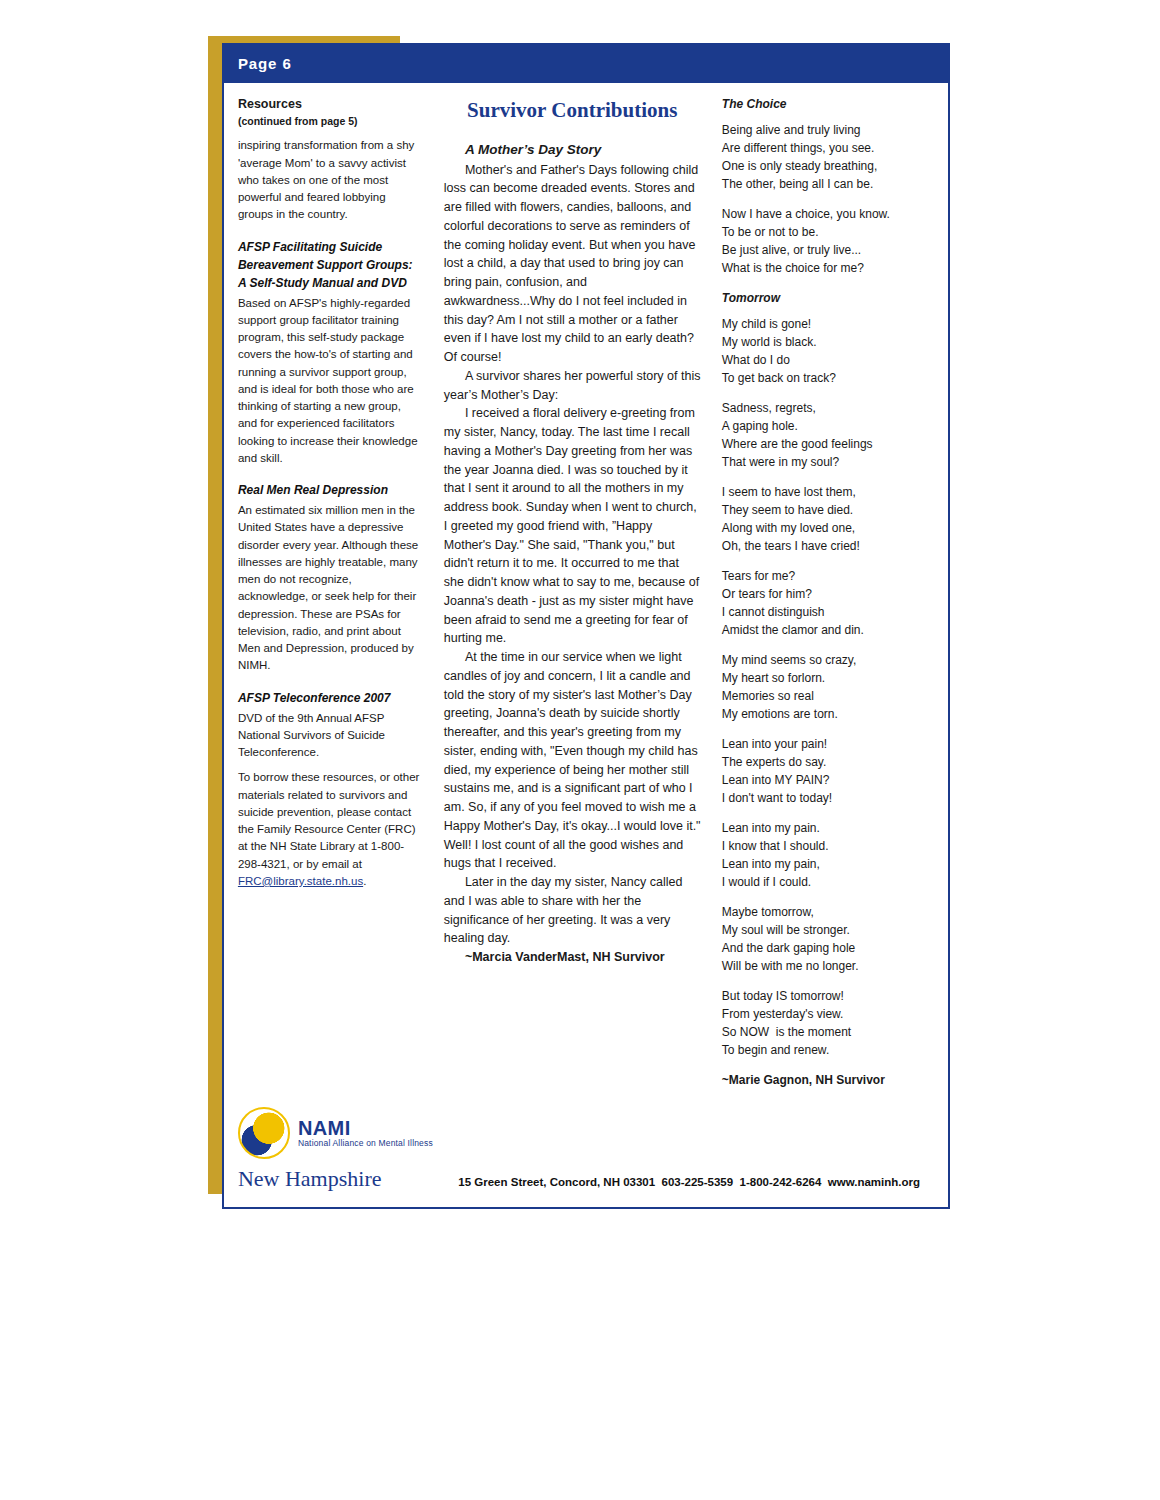Page 6
Resources
(continued from page 5)
inspiring transformation from a shy 'average Mom' to a savvy activist who takes on one of the most powerful and feared lobbying groups in the country.
AFSP Facilitating Suicide Bereavement Support Groups: A Self-Study Manual and DVD
Based on AFSP's highly-regarded support group facilitator training program, this self-study package covers the how-to's of starting and running a survivor support group, and is ideal for both those who are thinking of starting a new group, and for experienced facilitators looking to increase their knowledge and skill.
Real Men Real Depression
An estimated six million men in the United States have a depressive disorder every year. Although these illnesses are highly treatable, many men do not recognize, acknowledge, or seek help for their depression. These are PSAs for television, radio, and print about Men and Depression, produced by NIMH.
AFSP Teleconference 2007
DVD of the 9th Annual AFSP National Survivors of Suicide Teleconference.
To borrow these resources, or other materials related to survivors and suicide prevention, please contact the Family Resource Center (FRC) at the NH State Library at 1-800-298-4321, or by email at FRC@library.state.nh.us.
Survivor Contributions
A Mother’s Day Story
Mother's and Father's Days following child loss can become dreaded events. Stores and are filled with flowers, candies, balloons, and colorful decorations to serve as reminders of the coming holiday event. But when you have lost a child, a day that used to bring joy can bring pain, confusion, and awkwardness...Why do I not feel included in this day? Am I not still a mother or a father even if I have lost my child to an early death? Of course!
A survivor shares her powerful story of this year’s Mother’s Day:
I received a floral delivery e-greeting from my sister, Nancy, today. The last time I recall having a Mother's Day greeting from her was the year Joanna died. I was so touched by it that I sent it around to all the mothers in my address book. Sunday when I went to church, I greeted my good friend with, ”Happy Mother's Day." She said, "Thank you," but didn't return it to me. It occurred to me that she didn't know what to say to me, because of Joanna's death - just as my sister might have been afraid to send me a greeting for fear of hurting me.
At the time in our service when we light candles of joy and concern, I lit a candle and told the story of my sister's last Mother’s Day greeting, Joanna's death by suicide shortly thereafter, and this year's greeting from my sister, ending with, "Even though my child has died, my experience of being her mother still sustains me, and is a significant part of who I am. So, if any of you feel moved to wish me a Happy Mother's Day, it's okay...I would love it." Well! I lost count of all the good wishes and hugs that I received.
Later in the day my sister, Nancy called and I was able to share with her the significance of her greeting. It was a very healing day.
~Marcia VanderMast, NH Survivor
The Choice
Being alive and truly living Are different things, you see. One is only steady breathing, The other, being all I can be.
Now I have a choice, you know. To be or not to be. Be just alive, or truly live... What is the choice for me?
Tomorrow
My child is gone! My world is black. What do I do To get back on track?
Sadness, regrets, A gaping hole. Where are the good feelings That were in my soul?
I seem to have lost them, They seem to have died. Along with my loved one, Oh, the tears I have cried!
Tears for me? Or tears for him? I cannot distinguish Amidst the clamor and din.
My mind seems so crazy, My heart so forlorn. Memories so real My emotions are torn.
Lean into your pain! The experts do say. Lean into MY PAIN? I don't want to today!
Lean into my pain. I know that I should. Lean into my pain, I would if I could.
Maybe tomorrow, My soul will be stronger. And the dark gaping hole Will be with me no longer.
But today IS tomorrow! From yesterday's view. So NOW is the moment To begin and renew.
~Marie Gagnon, NH Survivor
NAMI
National Alliance on Mental Illness
New Hampshire
15 Green Street, Concord, NH 03301 603-225-5359 1-800-242-6264 www.naminh.org